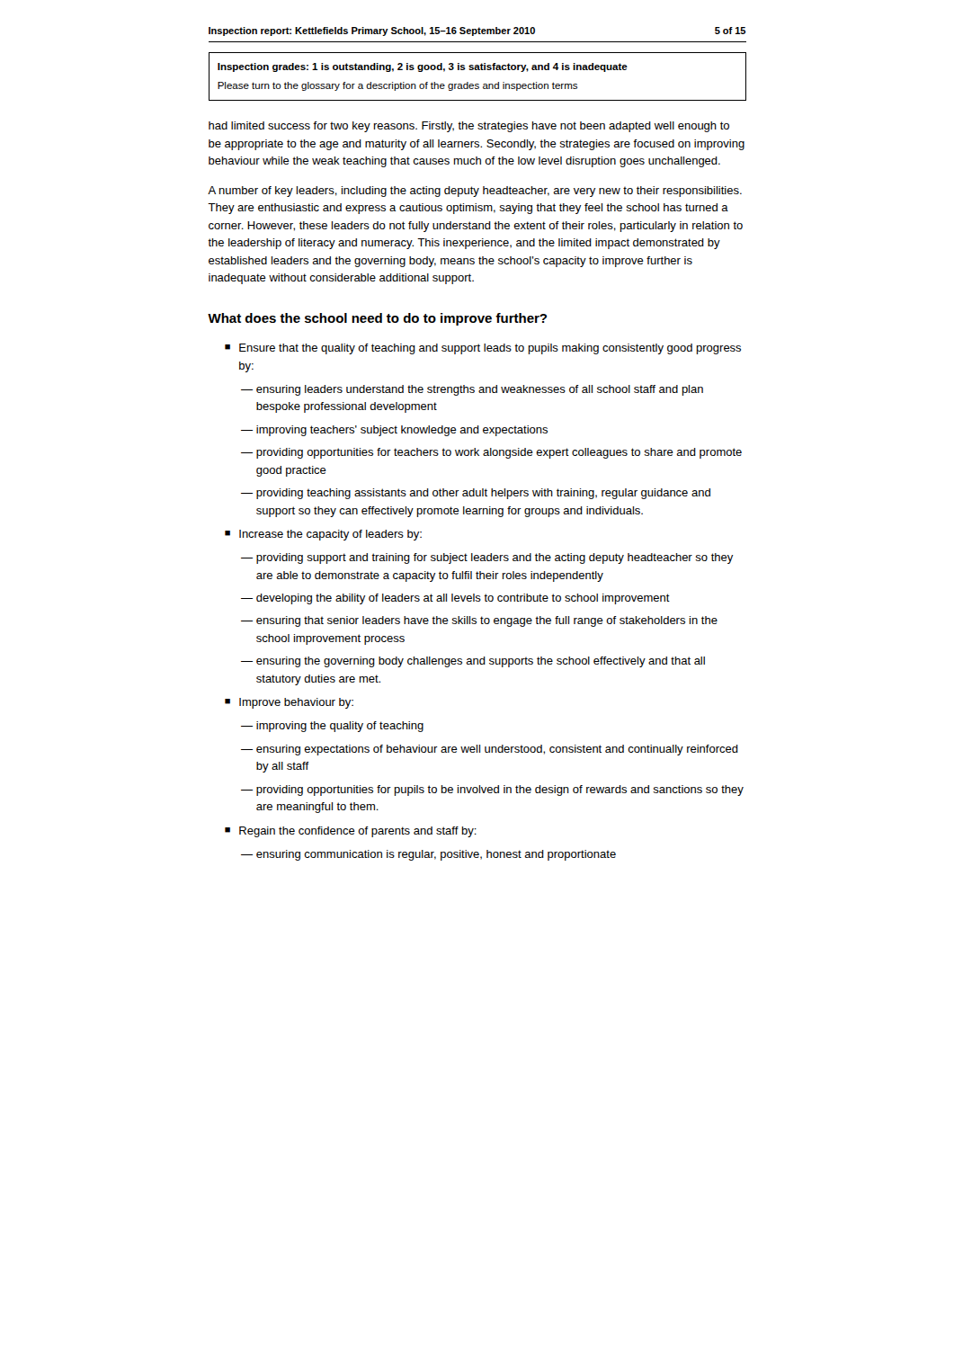Inspection report: Kettlefields Primary School, 15–16 September 2010
5 of 15
Inspection grades: 1 is outstanding, 2 is good, 3 is satisfactory, and 4 is inadequate
Please turn to the glossary for a description of the grades and inspection terms
had limited success for two key reasons. Firstly, the strategies have not been adapted well enough to be appropriate to the age and maturity of all learners. Secondly, the strategies are focused on improving behaviour while the weak teaching that causes much of the low level disruption goes unchallenged.
A number of key leaders, including the acting deputy headteacher, are very new to their responsibilities. They are enthusiastic and express a cautious optimism, saying that they feel the school has turned a corner. However, these leaders do not fully understand the extent of their roles, particularly in relation to the leadership of literacy and numeracy. This inexperience, and the limited impact demonstrated by established leaders and the governing body, means the school's capacity to improve further is inadequate without considerable additional support.
What does the school need to do to improve further?
Ensure that the quality of teaching and support leads to pupils making consistently good progress by:
ensuring leaders understand the strengths and weaknesses of all school staff and plan bespoke professional development
improving teachers' subject knowledge and expectations
providing opportunities for teachers to work alongside expert colleagues to share and promote good practice
providing teaching assistants and other adult helpers with training, regular guidance and support so they can effectively promote learning for groups and individuals.
Increase the capacity of leaders by:
providing support and training for subject leaders and the acting deputy headteacher so they are able to demonstrate a capacity to fulfil their roles independently
developing the ability of leaders at all levels to contribute to school improvement
ensuring that senior leaders have the skills to engage the full range of stakeholders in the school improvement process
ensuring the governing body challenges and supports the school effectively and that all statutory duties are met.
Improve behaviour by:
improving the quality of teaching
ensuring expectations of behaviour are well understood, consistent and continually reinforced by all staff
providing opportunities for pupils to be involved in the design of rewards and sanctions so they are meaningful to them.
Regain the confidence of parents and staff by:
ensuring communication is regular, positive, honest and proportionate